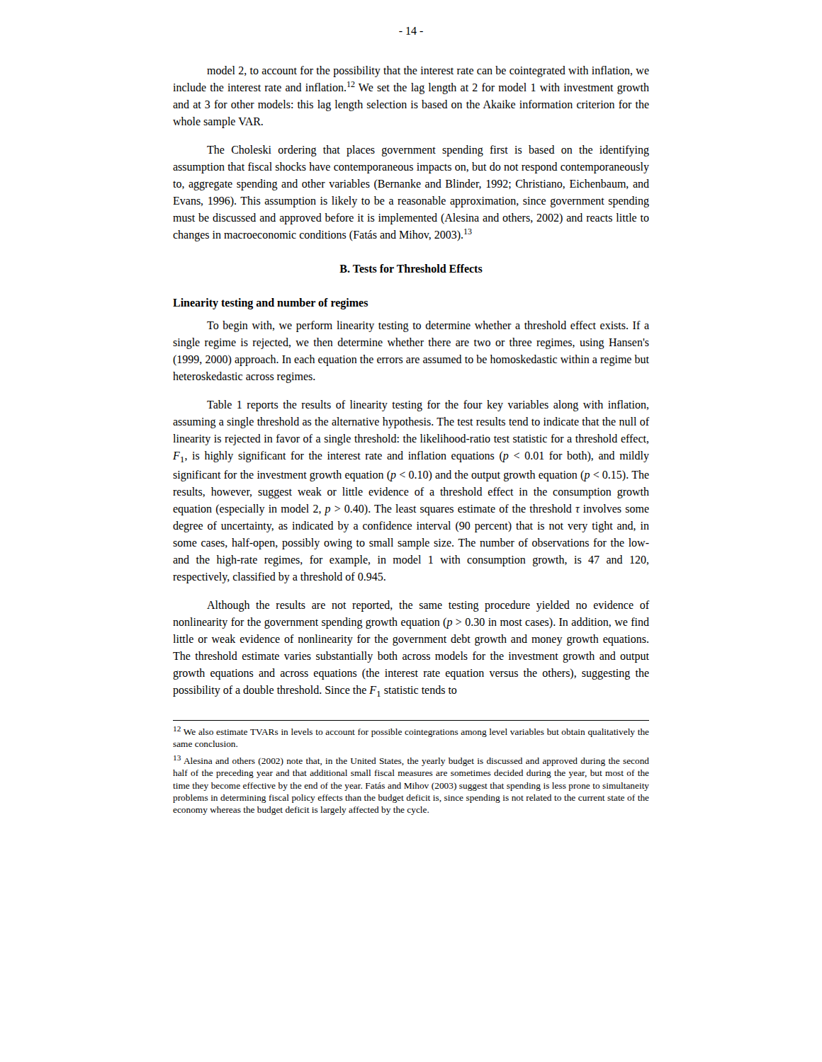- 14 -
model 2, to account for the possibility that the interest rate can be cointegrated with inflation, we include the interest rate and inflation.12 We set the lag length at 2 for model 1 with investment growth and at 3 for other models: this lag length selection is based on the Akaike information criterion for the whole sample VAR.
The Choleski ordering that places government spending first is based on the identifying assumption that fiscal shocks have contemporaneous impacts on, but do not respond contemporaneously to, aggregate spending and other variables (Bernanke and Blinder, 1992; Christiano, Eichenbaum, and Evans, 1996). This assumption is likely to be a reasonable approximation, since government spending must be discussed and approved before it is implemented (Alesina and others, 2002) and reacts little to changes in macroeconomic conditions (Fatás and Mihov, 2003).13
B. Tests for Threshold Effects
Linearity testing and number of regimes
To begin with, we perform linearity testing to determine whether a threshold effect exists. If a single regime is rejected, we then determine whether there are two or three regimes, using Hansen's (1999, 2000) approach. In each equation the errors are assumed to be homoskedastic within a regime but heteroskedastic across regimes.
Table 1 reports the results of linearity testing for the four key variables along with inflation, assuming a single threshold as the alternative hypothesis. The test results tend to indicate that the null of linearity is rejected in favor of a single threshold: the likelihood-ratio test statistic for a threshold effect, F1, is highly significant for the interest rate and inflation equations (p < 0.01 for both), and mildly significant for the investment growth equation (p < 0.10) and the output growth equation (p < 0.15). The results, however, suggest weak or little evidence of a threshold effect in the consumption growth equation (especially in model 2, p > 0.40). The least squares estimate of the threshold τ involves some degree of uncertainty, as indicated by a confidence interval (90 percent) that is not very tight and, in some cases, half-open, possibly owing to small sample size. The number of observations for the low- and the high-rate regimes, for example, in model 1 with consumption growth, is 47 and 120, respectively, classified by a threshold of 0.945.
Although the results are not reported, the same testing procedure yielded no evidence of nonlinearity for the government spending growth equation (p > 0.30 in most cases). In addition, we find little or weak evidence of nonlinearity for the government debt growth and money growth equations. The threshold estimate varies substantially both across models for the investment growth and output growth equations and across equations (the interest rate equation versus the others), suggesting the possibility of a double threshold. Since the F1 statistic tends to
12 We also estimate TVARs in levels to account for possible cointegrations among level variables but obtain qualitatively the same conclusion.
13 Alesina and others (2002) note that, in the United States, the yearly budget is discussed and approved during the second half of the preceding year and that additional small fiscal measures are sometimes decided during the year, but most of the time they become effective by the end of the year. Fatás and Mihov (2003) suggest that spending is less prone to simultaneity problems in determining fiscal policy effects than the budget deficit is, since spending is not related to the current state of the economy whereas the budget deficit is largely affected by the cycle.